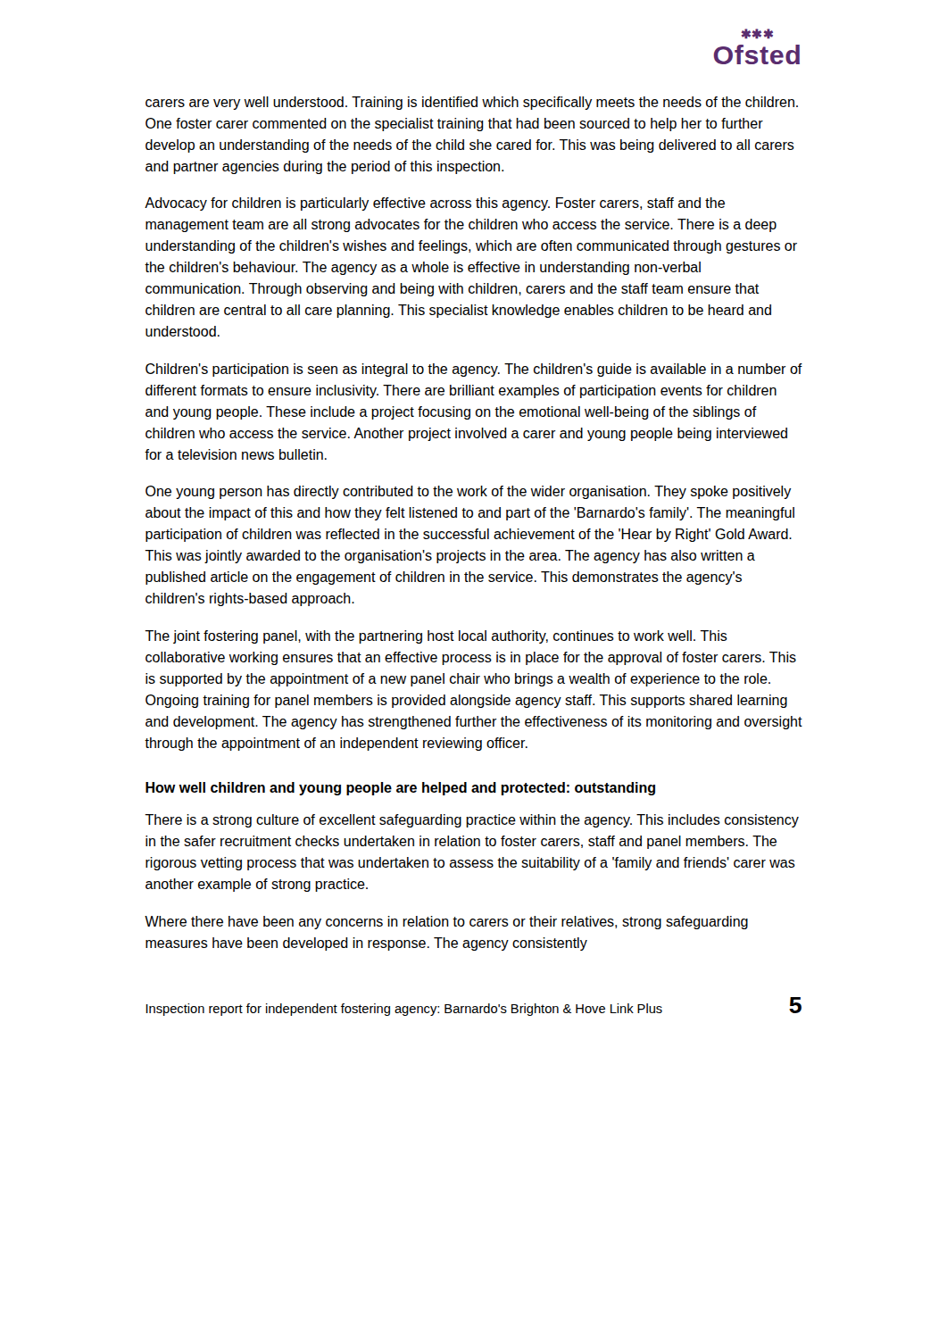✱✱✱
Ofsted
carers are very well understood. Training is identified which specifically meets the needs of the children. One foster carer commented on the specialist training that had been sourced to help her to further develop an understanding of the needs of the child she cared for. This was being delivered to all carers and partner agencies during the period of this inspection.
Advocacy for children is particularly effective across this agency. Foster carers, staff and the management team are all strong advocates for the children who access the service. There is a deep understanding of the children's wishes and feelings, which are often communicated through gestures or the children's behaviour. The agency as a whole is effective in understanding non-verbal communication. Through observing and being with children, carers and the staff team ensure that children are central to all care planning. This specialist knowledge enables children to be heard and understood.
Children's participation is seen as integral to the agency. The children's guide is available in a number of different formats to ensure inclusivity. There are brilliant examples of participation events for children and young people. These include a project focusing on the emotional well-being of the siblings of children who access the service. Another project involved a carer and young people being interviewed for a television news bulletin.
One young person has directly contributed to the work of the wider organisation. They spoke positively about the impact of this and how they felt listened to and part of the 'Barnardo's family'. The meaningful participation of children was reflected in the successful achievement of the 'Hear by Right' Gold Award. This was jointly awarded to the organisation's projects in the area. The agency has also written a published article on the engagement of children in the service. This demonstrates the agency's children's rights-based approach.
The joint fostering panel, with the partnering host local authority, continues to work well. This collaborative working ensures that an effective process is in place for the approval of foster carers. This is supported by the appointment of a new panel chair who brings a wealth of experience to the role. Ongoing training for panel members is provided alongside agency staff. This supports shared learning and development. The agency has strengthened further the effectiveness of its monitoring and oversight through the appointment of an independent reviewing officer.
How well children and young people are helped and protected: outstanding
There is a strong culture of excellent safeguarding practice within the agency. This includes consistency in the safer recruitment checks undertaken in relation to foster carers, staff and panel members. The rigorous vetting process that was undertaken to assess the suitability of a 'family and friends' carer was another example of strong practice.
Where there have been any concerns in relation to carers or their relatives, strong safeguarding measures have been developed in response. The agency consistently
Inspection report for independent fostering agency: Barnardo's Brighton & Hove Link Plus 5